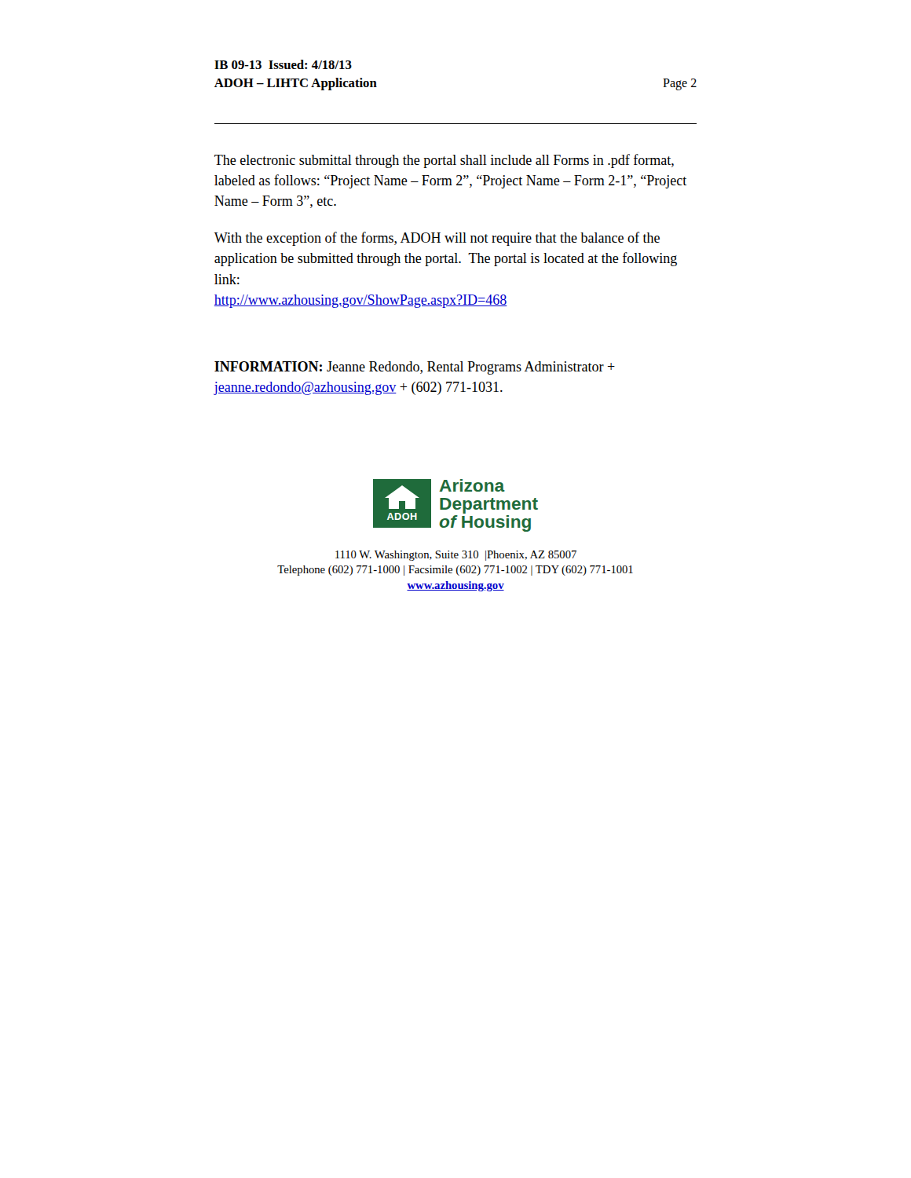IB 09-13 Issued: 4/18/13
ADOH – LIHTC Application Page 2
The electronic submittal through the portal shall include all Forms in .pdf format, labeled as follows: “Project Name – Form 2”, “Project Name – Form 2-1”, “Project Name – Form 3”, etc.
With the exception of the forms, ADOH will not require that the balance of the application be submitted through the portal. The portal is located at the following link:
http://www.azhousing.gov/ShowPage.aspx?ID=468
INFORMATION: Jeanne Redondo, Rental Programs Administrator +
jeanne.redondo@azhousing.gov + (602) 771-1031.
ADOH
Arizona
Department
of Housing
1110 W. Washington, Suite 310 |Phoenix, AZ 85007
Telephone (602) 771-1000 | Facsimile (602) 771-1002 | TDY (602) 771-1001
www.azhousing.gov